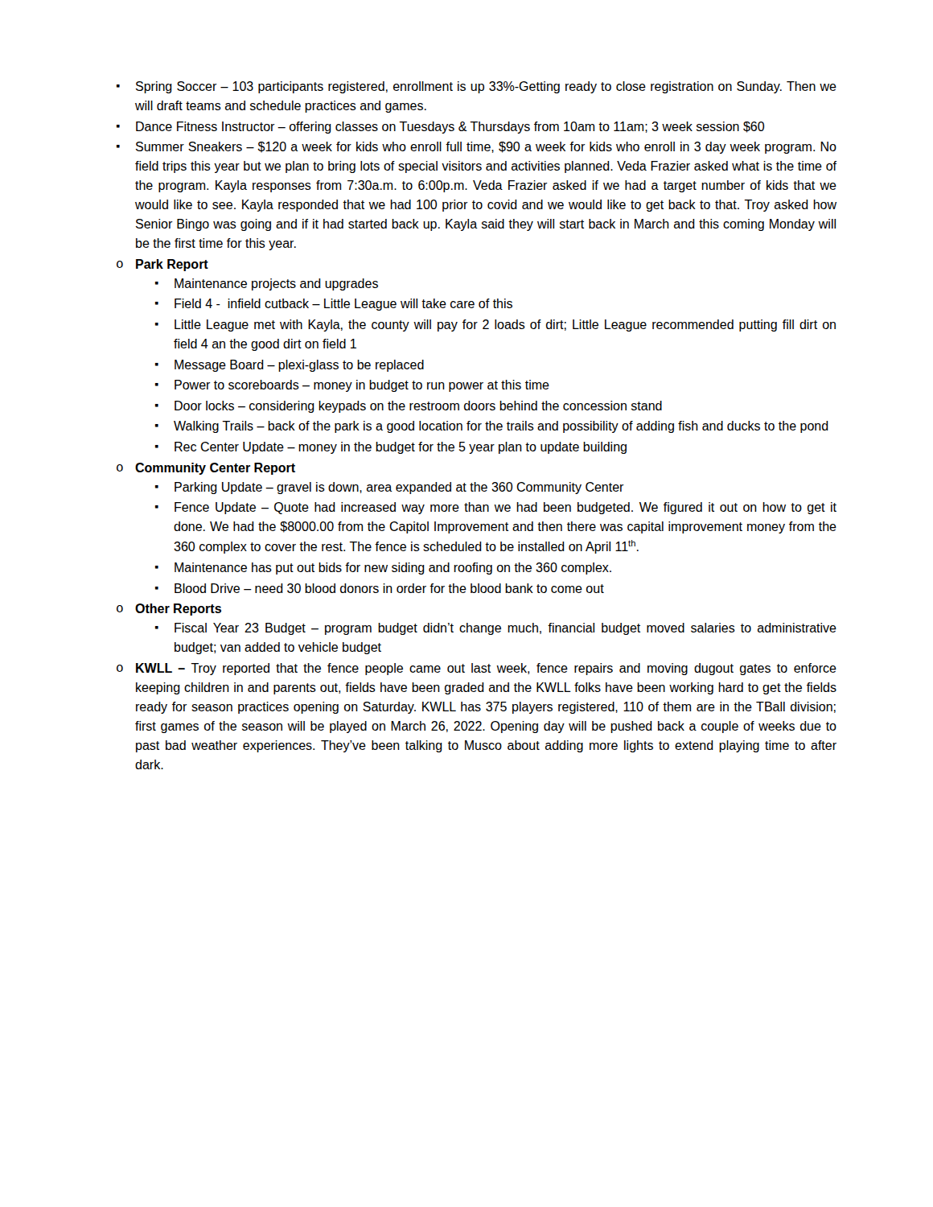Spring Soccer – 103 participants registered, enrollment is up 33%-Getting ready to close registration on Sunday. Then we will draft teams and schedule practices and games.
Dance Fitness Instructor – offering classes on Tuesdays & Thursdays from 10am to 11am; 3 week session $60
Summer Sneakers – $120 a week for kids who enroll full time, $90 a week for kids who enroll in 3 day week program. No field trips this year but we plan to bring lots of special visitors and activities planned. Veda Frazier asked what is the time of the program. Kayla responses from 7:30a.m. to 6:00p.m. Veda Frazier asked if we had a target number of kids that we would like to see. Kayla responded that we had 100 prior to covid and we would like to get back to that. Troy asked how Senior Bingo was going and if it had started back up. Kayla said they will start back in March and this coming Monday will be the first time for this year.
Park Report
Maintenance projects and upgrades
Field 4 - infield cutback – Little League will take care of this
Little League met with Kayla, the county will pay for 2 loads of dirt; Little League recommended putting fill dirt on field 4 an the good dirt on field 1
Message Board – plexi-glass to be replaced
Power to scoreboards – money in budget to run power at this time
Door locks – considering keypads on the restroom doors behind the concession stand
Walking Trails – back of the park is a good location for the trails and possibility of adding fish and ducks to the pond
Rec Center Update – money in the budget for the 5 year plan to update building
Community Center Report
Parking Update – gravel is down, area expanded at the 360 Community Center
Fence Update – Quote had increased way more than we had been budgeted. We figured it out on how to get it done. We had the $8000.00 from the Capitol Improvement and then there was capital improvement money from the 360 complex to cover the rest. The fence is scheduled to be installed on April 11th.
Maintenance has put out bids for new siding and roofing on the 360 complex.
Blood Drive – need 30 blood donors in order for the blood bank to come out
Other Reports
Fiscal Year 23 Budget – program budget didn’t change much, financial budget moved salaries to administrative budget; van added to vehicle budget
KWLL – Troy reported that the fence people came out last week, fence repairs and moving dugout gates to enforce keeping children in and parents out, fields have been graded and the KWLL folks have been working hard to get the fields ready for season practices opening on Saturday. KWLL has 375 players registered, 110 of them are in the TBall division; first games of the season will be played on March 26, 2022. Opening day will be pushed back a couple of weeks due to past bad weather experiences. They’ve been talking to Musco about adding more lights to extend playing time to after dark.